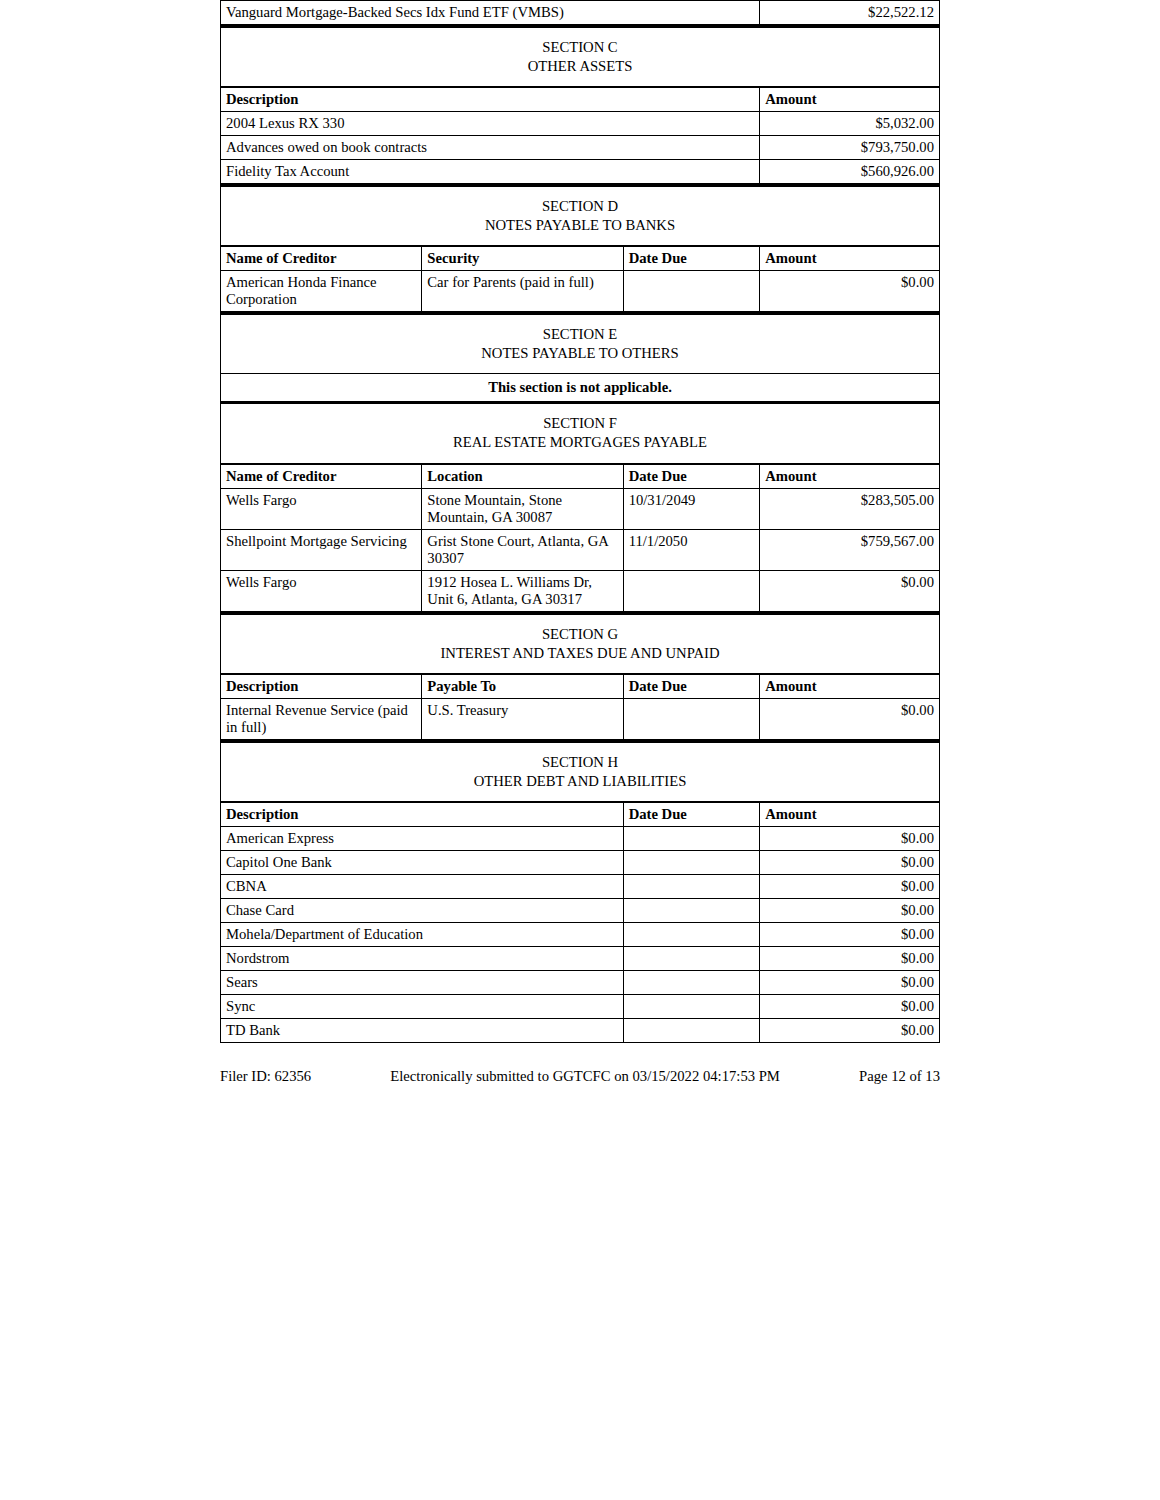| Vanguard Mortgage-Backed Secs Idx Fund ETF (VMBS) | $22,522.12 |
| SECTION C OTHER ASSETS |
| Description | Amount |
| 2004 Lexus RX 330 | $5,032.00 |
| Advances owed on book contracts | $793,750.00 |
| Fidelity Tax Account | $560,926.00 |
| SECTION D NOTES PAYABLE TO BANKS |
| Name of Creditor | Security | Date Due | Amount |
| American Honda Finance Corporation | Car for Parents (paid in full) | | $0.00 |
| SECTION E NOTES PAYABLE TO OTHERS |
| This section is not applicable. |
| SECTION F REAL ESTATE MORTGAGES PAYABLE |
| Name of Creditor | Location | Date Due | Amount |
| Wells Fargo | Stone Mountain, Stone Mountain, GA 30087 | 10/31/2049 | $283,505.00 |
| Shellpoint Mortgage Servicing | Grist Stone Court, Atlanta, GA 30307 | 11/1/2050 | $759,567.00 |
| Wells Fargo | 1912 Hosea L. Williams Dr, Unit 6, Atlanta, GA 30317 | | $0.00 |
| SECTION G INTEREST AND TAXES DUE AND UNPAID |
| Description | Payable To | Date Due | Amount |
| Internal Revenue Service (paid in full) | U.S. Treasury | | $0.00 |
| SECTION H OTHER DEBT AND LIABILITIES |
| Description | Date Due | Amount |
| American Express | | $0.00 |
| Capitol One Bank | | $0.00 |
| CBNA | | $0.00 |
| Chase Card | | $0.00 |
| Mohela/Department of Education | | $0.00 |
| Nordstrom | | $0.00 |
| Sears | | $0.00 |
| Sync | | $0.00 |
| TD Bank | | $0.00 |
Filer ID: 62356
Electronically submitted to GGTCFC on 03/15/2022 04:17:53 PM
Page 12 of 13